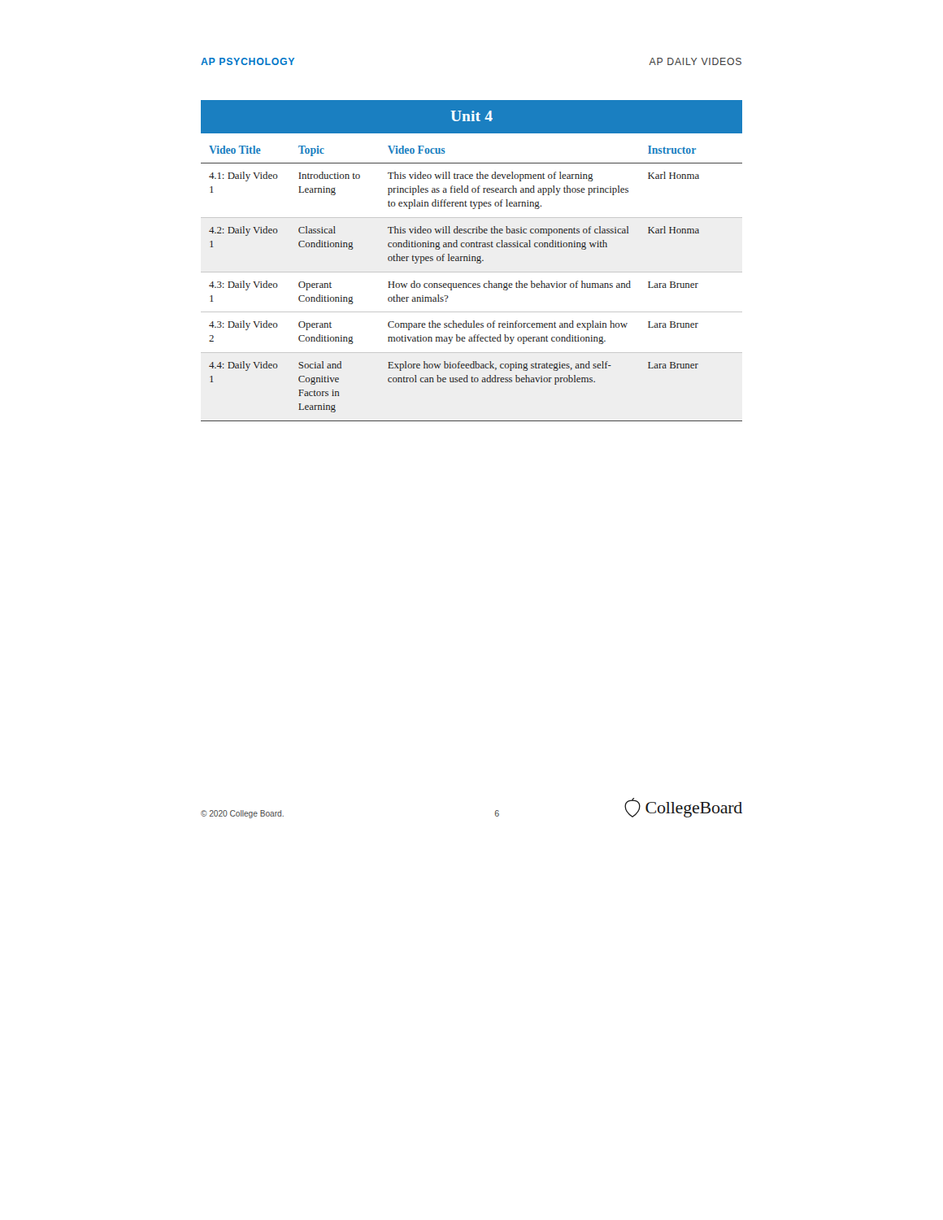AP PSYCHOLOGY
AP DAILY VIDEOS
Unit 4
| Video Title | Topic | Video Focus | Instructor |
| --- | --- | --- | --- |
| 4.1: Daily Video 1 | Introduction to Learning | This video will trace the development of learning principles as a field of research and apply those principles to explain different types of learning. | Karl Honma |
| 4.2: Daily Video 1 | Classical Conditioning | This video will describe the basic components of classical conditioning and contrast classical conditioning with other types of learning. | Karl Honma |
| 4.3: Daily Video 1 | Operant Conditioning | How do consequences change the behavior of humans and other animals? | Lara Bruner |
| 4.3: Daily Video 2 | Operant Conditioning | Compare the schedules of reinforcement and explain how motivation may be affected by operant conditioning. | Lara Bruner |
| 4.4: Daily Video 1 | Social and Cognitive Factors in Learning | Explore how biofeedback, coping strategies, and self-control can be used to address behavior problems. | Lara Bruner |
© 2020 College Board.
6
CollegeBoard